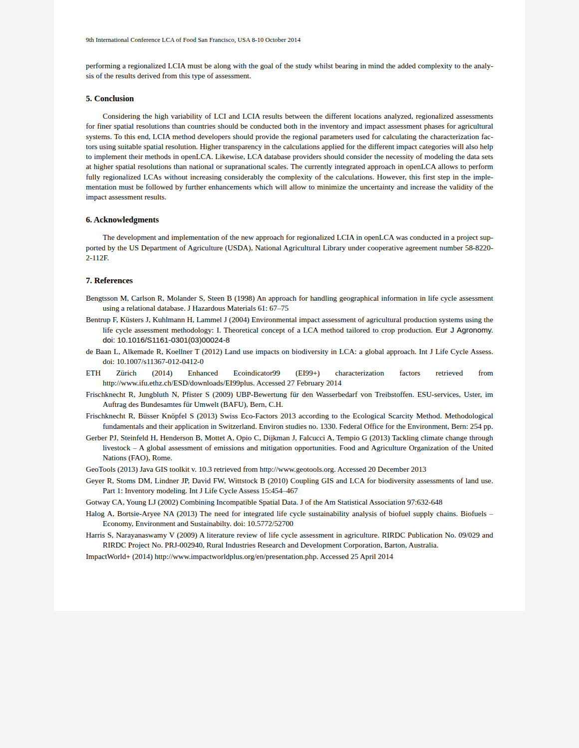9th International Conference LCA of Food San Francisco, USA 8-10 October 2014
performing a regionalized LCIA must be along with the goal of the study whilst bearing in mind the added complexity to the analysis of the results derived from this type of assessment.
5. Conclusion
Considering the high variability of LCI and LCIA results between the different locations analyzed, regionalized assessments for finer spatial resolutions than countries should be conducted both in the inventory and impact assessment phases for agricultural systems. To this end, LCIA method developers should provide the regional parameters used for calculating the characterization factors using suitable spatial resolution. Higher transparency in the calculations applied for the different impact categories will also help to implement their methods in openLCA. Likewise, LCA database providers should consider the necessity of modeling the data sets at higher spatial resolutions than national or supranational scales. The currently integrated approach in openLCA allows to perform fully regionalized LCAs without increasing considerably the complexity of the calculations. However, this first step in the implementation must be followed by further enhancements which will allow to minimize the uncertainty and increase the validity of the impact assessment results.
6. Acknowledgments
The development and implementation of the new approach for regionalized LCIA in openLCA was conducted in a project supported by the US Department of Agriculture (USDA), National Agricultural Library under cooperative agreement number 58-8220-2-112F.
7. References
Bengtsson M, Carlson R, Molander S, Steen B (1998) An approach for handling geographical information in life cycle assessment using a relational database. J Hazardous Materials 61: 67–75
Bentrup F, Küsters J, Kuhlmann H, Lammel J (2004) Environmental impact assessment of agricultural production systems using the life cycle assessment methodology: I. Theoretical concept of a LCA method tailored to crop production. Eur J Agronomy. doi: 10.1016/S1161-0301(03)00024-8
de Baan L, Alkemade R, Koellner T (2012) Land use impacts on biodiversity in LCA: a global approach. Int J Life Cycle Assess. doi: 10.1007/s11367-012-0412-0
ETH Zürich (2014) Enhanced Ecoindicator99 (EI99+) characterization factors retrieved from http://www.ifu.ethz.ch/ESD/downloads/EI99plus. Accessed 27 February 2014
Frischknecht R, Jungbluth N, Pfister S (2009) UBP-Bewertung für den Wasserbedarf von Treibstoffen. ESU-services, Uster, im Auftrag des Bundesamtes für Umwelt (BAFU), Bern, C.H.
Frischknecht R, Büsser Knöpfel S (2013) Swiss Eco-Factors 2013 according to the Ecological Scarcity Method. Methodological fundamentals and their application in Switzerland. Environ studies no. 1330. Federal Office for the Environment, Bern: 254 pp.
Gerber PJ, Steinfeld H, Henderson B, Mottet A, Opio C, Dijkman J, Falcucci A, Tempio G (2013) Tackling climate change through livestock – A global assessment of emissions and mitigation opportunities. Food and Agriculture Organization of the United Nations (FAO), Rome.
GeoTools (2013) Java GIS toolkit v. 10.3 retrieved from http://www.geotools.org. Accessed 20 December 2013
Geyer R, Stoms DM, Lindner JP, David FW, Wittstock B (2010) Coupling GIS and LCA for biodiversity assessments of land use. Part 1: Inventory modeling. Int J Life Cycle Assess 15:454–467
Gotway CA, Young LJ (2002) Combining Incompatible Spatial Data. J of the Am Statistical Association 97:632-648
Halog A, Bortsie-Aryee NA (2013) The need for integrated life cycle sustainability analysis of biofuel supply chains. Biofuels – Economy, Environment and Sustainabilty. doi: 10.5772/52700
Harris S, Narayanaswamy V (2009) A literature review of life cycle assessment in agriculture. RIRDC Publication No. 09/029 and RIRDC Project No. PRJ-002940, Rural Industries Research and Development Corporation, Barton, Australia.
ImpactWorld+ (2014) http://www.impactworldplus.org/en/presentation.php. Accessed 25 April 2014